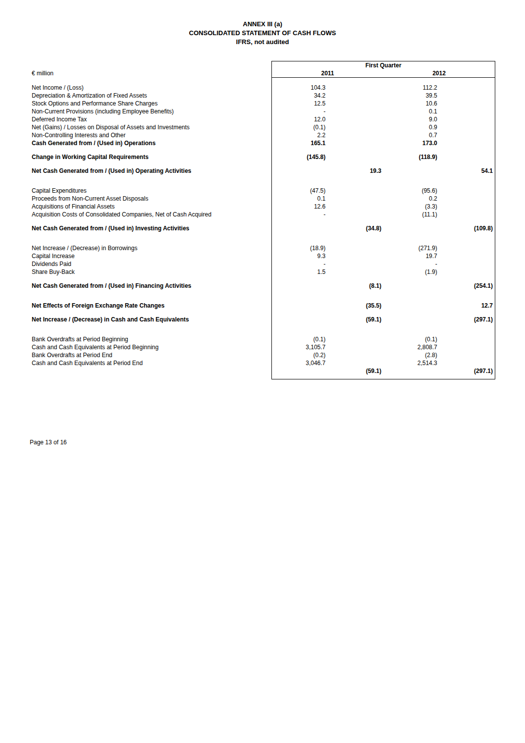ANNEX III (a)
CONSOLIDATED STATEMENT OF CASH FLOWS
IFRS, not audited
| | First Quarter |
| € million | 2011 | 2012 |
| Net Income / (Loss) | 104.3 | | 112.2 | |
| Depreciation & Amortization of Fixed Assets | 34.2 | | 39.5 | |
| Stock Options and Performance Share Charges | 12.5 | | 10.6 | |
| Non-Current Provisions (including Employee Benefits) | - | | 0.1 | |
| Deferred Income Tax | 12.0 | | 9.0 | |
| Net (Gains) / Losses on Disposal of Assets and Investments | (0.1) | | 0.9 | |
| Non-Controlling Interests and Other | 2.2 | | 0.7 | |
| Cash Generated from / (Used in) Operations | 165.1 | | 173.0 | |
| Change in Working Capital Requirements | (145.8) | | (118.9) | |
| Net Cash Generated from / (Used in) Operating Activities | | 19.3 | | 54.1 |
| Capital Expenditures | (47.5) | | (95.6) | |
| Proceeds from Non-Current Asset Disposals | 0.1 | | 0.2 | |
| Acquisitions of Financial Assets | 12.6 | | (3.3) | |
| Acquisition Costs of Consolidated Companies, Net of Cash Acquired | - | | (11.1) | |
| Net Cash Generated from / (Used in) Investing Activities | | (34.8) | | (109.8) |
| Net Increase / (Decrease) in Borrowings | (18.9) | | (271.9) | |
| Capital Increase | 9.3 | | 19.7 | |
| Dividends Paid | - | | - | |
| Share Buy-Back | 1.5 | | (1.9) | |
| Net Cash Generated from / (Used in) Financing Activities | | (8.1) | | (254.1) |
| Net Effects of Foreign Exchange Rate Changes | | (35.5) | | 12.7 |
| Net Increase / (Decrease) in Cash and Cash Equivalents | | (59.1) | | (297.1) |
| Bank Overdrafts at Period Beginning | (0.1) | | (0.1) | |
| Cash and Cash Equivalents at Period Beginning | 3,105.7 | | 2,808.7 | |
| Bank Overdrafts at Period End | (0.2) | | (2.8) | |
| Cash and Cash Equivalents at Period End | 3,046.7 | | 2,514.3 | |
| | | (59.1) | | (297.1) |
Page 13 of 16